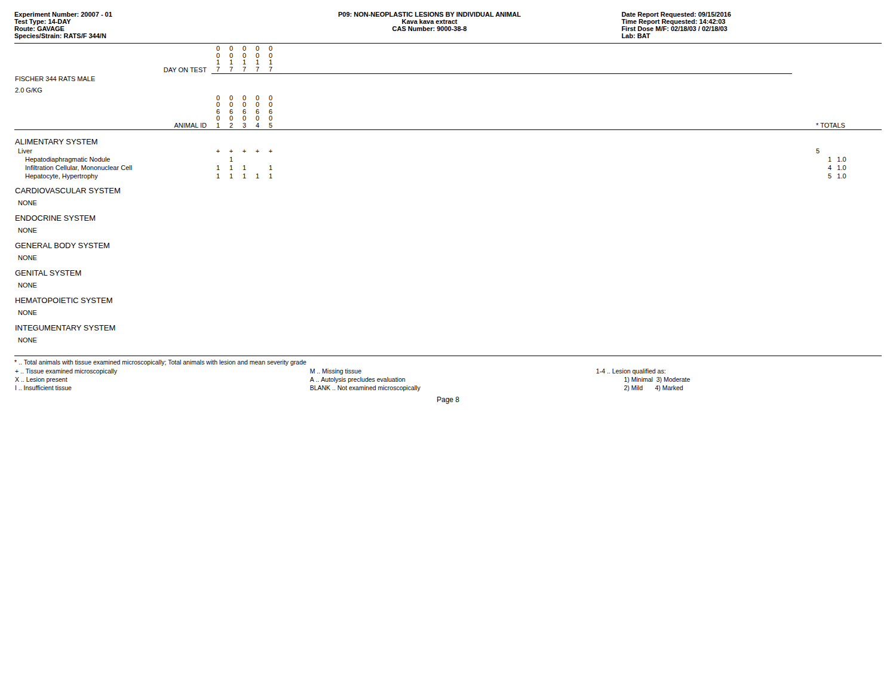| Experiment Number: 20007 - 01 | P09: NON-NEOPLASTIC LESIONS BY INDIVIDUAL ANIMAL | Date Report Requested: 09/15/2016 |
| Test Type: 14-DAY | Kava kava extract | Time Report Requested: 14:42:03 |
| Route: GAVAGE | CAS Number: 9000-38-8 | First Dose M/F: 02/18/03 / 02/18/03 |
| Species/Strain: RATS/F 344/N | | Lab: BAT |
| DAY ON TEST | 0 0 1 7 | 0 0 1 7 | 0 0 1 7 | 0 0 1 7 | 0 0 1 7 | | |
| FISCHER 344 RATS MALE | | | |
| 2.0 G/KG | | | |
| ANIMAL ID | 0 0 6 0 1 | 0 0 6 0 2 | 0 0 6 0 3 | 0 0 6 0 4 | 0 0 6 0 5 | | * TOTALS |
| ALIMENTARY SYSTEM |
| Liver | + | + | + | + | + | | 5 |
| Hepatodiaphragmatic Nodule | | 1 | | | | | 1 1.0 |
| Infiltration Cellular, Mononuclear Cell | 1 | 1 | 1 | | 1 | | 4 1.0 |
| Hepatocyte, Hypertrophy | 1 | 1 | 1 | 1 | 1 | | 5 1.0 |
| CARDIOVASCULAR SYSTEM |
| NONE |
| ENDOCRINE SYSTEM |
| NONE |
| GENERAL BODY SYSTEM |
| NONE |
| GENITAL SYSTEM |
| NONE |
| HEMATOPOIETIC SYSTEM |
| NONE |
| INTEGUMENTARY SYSTEM |
| NONE |
* .. Total animals with tissue examined microscopically; Total animals with lesion and mean severity grade
| + .. Tissue examined microscopically | M .. Missing tissue | 1-4 .. Lesion qualified as: |
| X .. Lesion present | A .. Autolysis precludes evaluation | 1) Minimal 3) Moderate |
| I .. Insufficient tissue | BLANK .. Not examined microscopically | 2) Mild 4) Marked |
Page 8